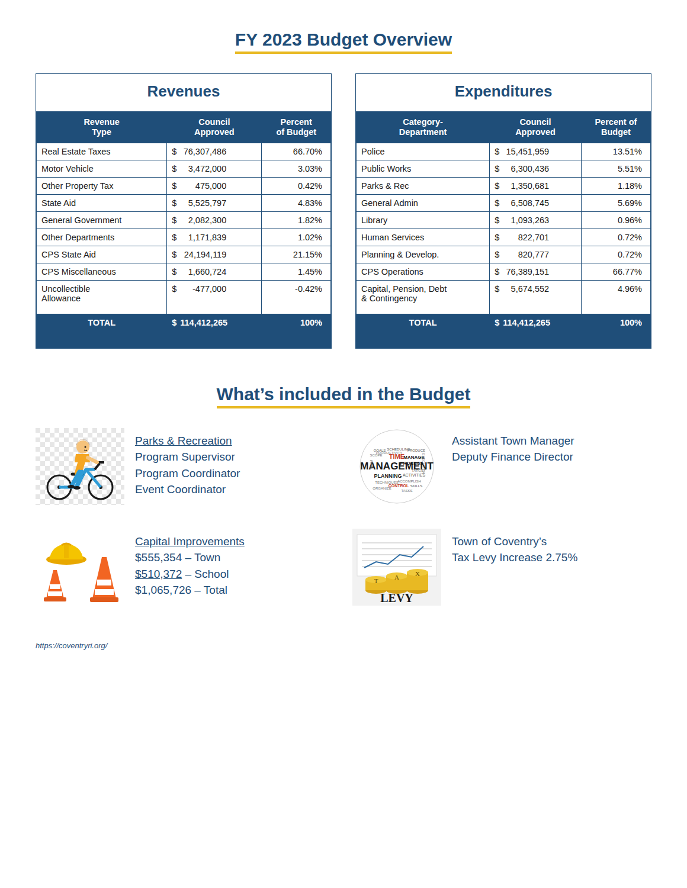FY 2023 Budget Overview
Revenues
| Revenue Type | Council Approved | Percent of Budget |
| --- | --- | --- |
| Real Estate Taxes | $ 76,307,486 | 66.70% |
| Motor Vehicle | $ 3,472,000 | 3.03% |
| Other Property Tax | $ 475,000 | 0.42% |
| State Aid | $ 5,525,797 | 4.83% |
| General Government | $ 2,082,300 | 1.82% |
| Other Departments | $ 1,171,839 | 1.02% |
| CPS State Aid | $ 24,194,119 | 21.15% |
| CPS Miscellaneous | $ 1,660,724 | 1.45% |
| Uncollectible Allowance | $ -477,000 | -0.42% |
| TOTAL | $ 114,412,265 | 100% |
Expenditures
| Category- Department | Council Approved | Percent of Budget |
| --- | --- | --- |
| Police | $ 15,451,959 | 13.51% |
| Public Works | $ 6,300,436 | 5.51% |
| Parks & Rec | $ 1,350,681 | 1.18% |
| General Admin | $ 6,508,745 | 5.69% |
| Library | $ 1,093,263 | 0.96% |
| Human Services | $ 822,701 | 0.72% |
| Planning & Develop. | $ 820,777 | 0.72% |
| CPS Operations | $ 76,389,151 | 66.77% |
| Capital, Pension, Debt & Contingency | $ 5,674,552 | 4.96% |
| TOTAL | $ 114,412,265 | 100% |
What’s included in the Budget
Parks & Recreation
Program Supervisor
Program Coordinator
Event Coordinator
MANAGEMENT TIME MANAGE GOALS SCHEDULING PRODUCE SCOPE PRODUCTIVITY EXECUTION TEAM PROCESS PLANNING ACTIVITIES TECHNIQUES ACCOMPLISH CONTROL SKILLS ORGANIZE TASKS TARGET
Assistant Town Manager
Deputy Finance Director
Capital Improvements
$555,354 – Town
$510,372 – School
$1,065,726 – Total
T A X LEVY
Town of Coventry’s
Tax Levy Increase 2.75%
https://coventryri.org/